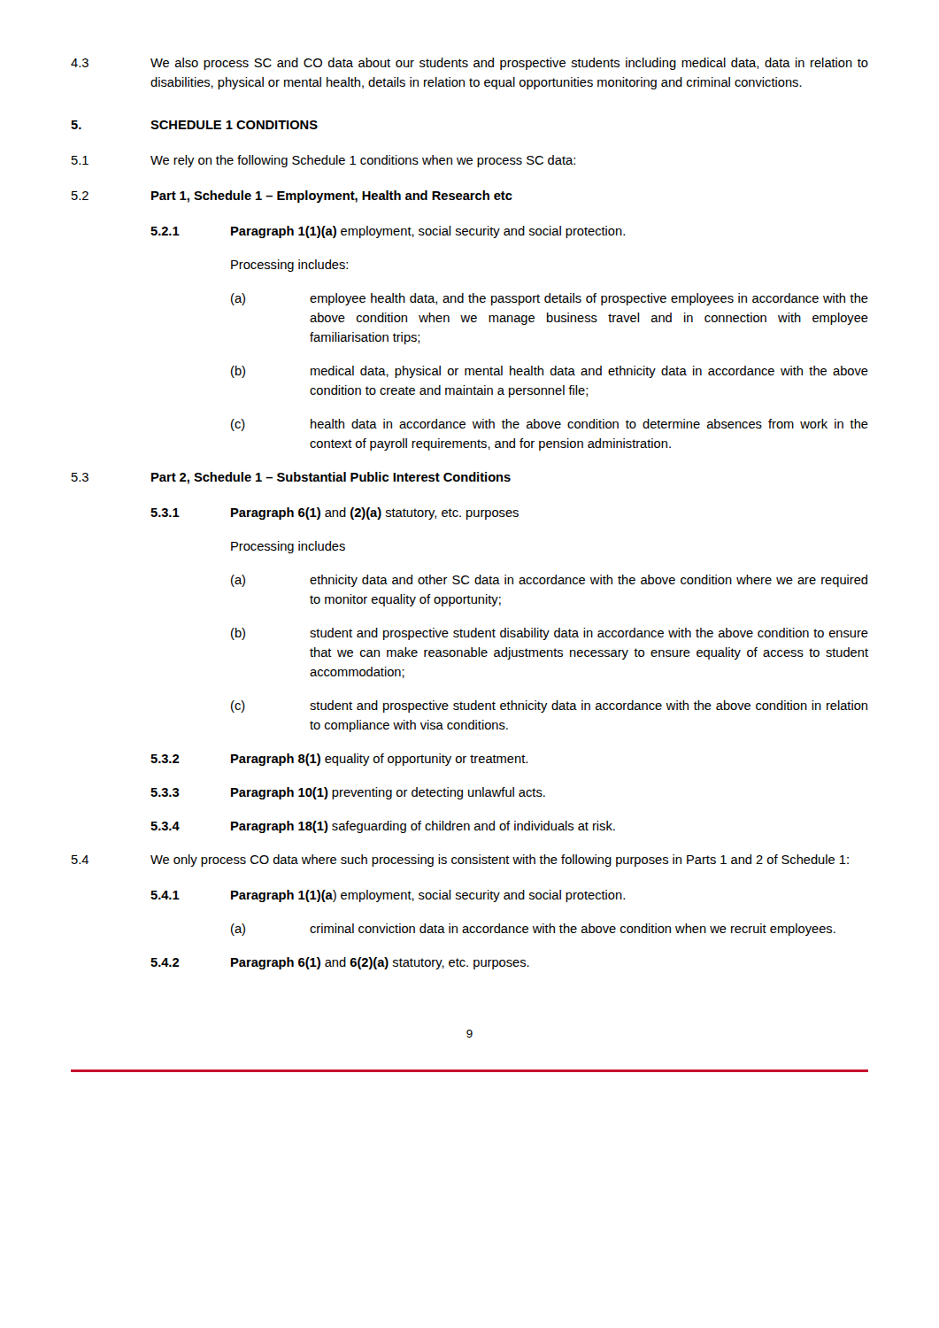4.3
We also process SC and CO data about our students and prospective students including medical data, data in relation to disabilities, physical or mental health, details in relation to equal opportunities monitoring and criminal convictions.
5.
Schedule 1 Conditions
5.1
We rely on the following Schedule 1 conditions when we process SC data:
5.2
Part 1, Schedule 1 – Employment, Health and Research etc
5.2.1
Paragraph 1(1)(a) employment, social security and social protection.
Processing includes:
(a)
employee health data, and the passport details of prospective employees in accordance with the above condition when we manage business travel and in connection with employee familiarisation trips;
(b)
medical data, physical or mental health data and ethnicity data in accordance with the above condition to create and maintain a personnel file;
(c)
health data in accordance with the above condition to determine absences from work in the context of payroll requirements, and for pension administration.
5.3
Part 2, Schedule 1 – Substantial Public Interest Conditions
5.3.1
Paragraph 6(1) and (2)(a) statutory, etc. purposes
Processing includes
(a)
ethnicity data and other SC data in accordance with the above condition where we are required to monitor equality of opportunity;
(b)
student and prospective student disability data in accordance with the above condition to ensure that we can make reasonable adjustments necessary to ensure equality of access to student accommodation;
(c)
student and prospective student ethnicity data in accordance with the above condition in relation to compliance with visa conditions.
5.3.2
Paragraph 8(1) equality of opportunity or treatment.
5.3.3
Paragraph 10(1) preventing or detecting unlawful acts.
5.3.4
Paragraph 18(1) safeguarding of children and of individuals at risk.
5.4
We only process CO data where such processing is consistent with the following purposes in Parts 1 and 2 of Schedule 1:
5.4.1
Paragraph 1(1)(a) employment, social security and social protection.
(a)
criminal conviction data in accordance with the above condition when we recruit employees.
5.4.2
Paragraph 6(1) and 6(2)(a) statutory, etc. purposes.
9